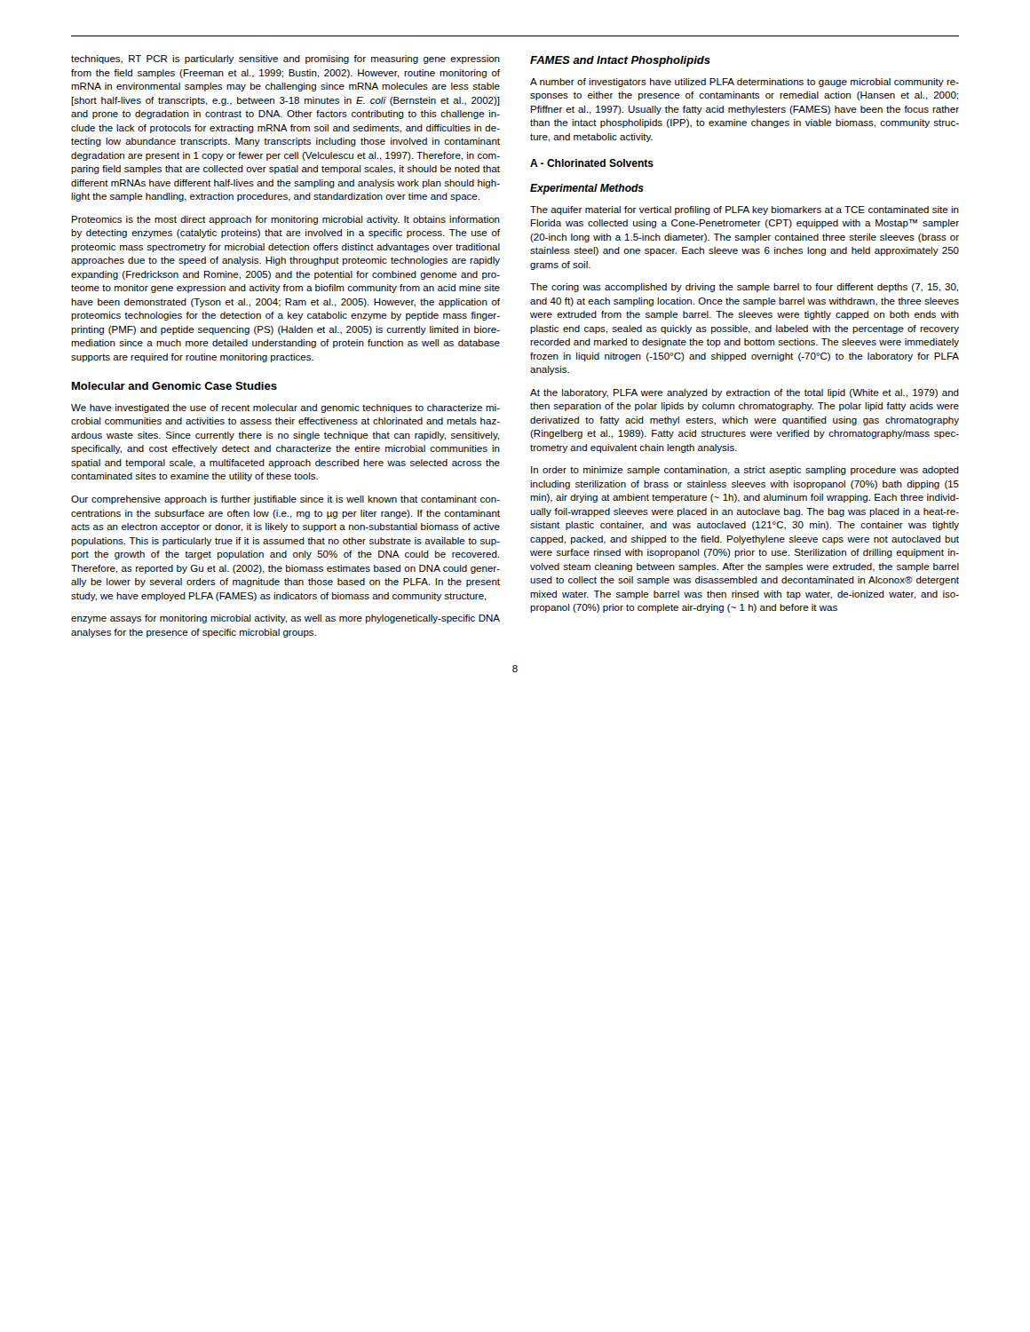techniques, RT PCR is particularly sensitive and promising for measuring gene expression from the field samples (Freeman et al., 1999; Bustin, 2002). However, routine monitoring of mRNA in environmental samples may be challenging since mRNA molecules are less stable [short half-lives of transcripts, e.g., between 3-18 minutes in E. coli (Bernstein et al., 2002)] and prone to degradation in contrast to DNA. Other factors contributing to this challenge include the lack of protocols for extracting mRNA from soil and sediments, and difficulties in detecting low abundance transcripts. Many transcripts including those involved in contaminant degradation are present in 1 copy or fewer per cell (Velculescu et al., 1997). Therefore, in comparing field samples that are collected over spatial and temporal scales, it should be noted that different mRNAs have different half-lives and the sampling and analysis work plan should highlight the sample handling, extraction procedures, and standardization over time and space.
Proteomics is the most direct approach for monitoring microbial activity. It obtains information by detecting enzymes (catalytic proteins) that are involved in a specific process. The use of proteomic mass spectrometry for microbial detection offers distinct advantages over traditional approaches due to the speed of analysis. High throughput proteomic technologies are rapidly expanding (Fredrickson and Romine, 2005) and the potential for combined genome and proteome to monitor gene expression and activity from a biofilm community from an acid mine site have been demonstrated (Tyson et al., 2004; Ram et al., 2005). However, the application of proteomics technologies for the detection of a key catabolic enzyme by peptide mass fingerprinting (PMF) and peptide sequencing (PS) (Halden et al., 2005) is currently limited in bioremediation since a much more detailed understanding of protein function as well as database supports are required for routine monitoring practices.
Molecular and Genomic Case Studies
We have investigated the use of recent molecular and genomic techniques to characterize microbial communities and activities to assess their effectiveness at chlorinated and metals hazardous waste sites. Since currently there is no single technique that can rapidly, sensitively, specifically, and cost effectively detect and characterize the entire microbial communities in spatial and temporal scale, a multifaceted approach described here was selected across the contaminated sites to examine the utility of these tools.
Our comprehensive approach is further justifiable since it is well known that contaminant concentrations in the subsurface are often low (i.e., mg to µg per liter range). If the contaminant acts as an electron acceptor or donor, it is likely to support a non-substantial biomass of active populations. This is particularly true if it is assumed that no other substrate is available to support the growth of the target population and only 50% of the DNA could be recovered. Therefore, as reported by Gu et al. (2002), the biomass estimates based on DNA could generally be lower by several orders of magnitude than those based on the PLFA. In the present study, we have employed PLFA (FAMES) as indicators of biomass and community structure,
enzyme assays for monitoring microbial activity, as well as more phylogenetically-specific DNA analyses for the presence of specific microbial groups.
FAMES and Intact Phospholipids
A number of investigators have utilized PLFA determinations to gauge microbial community responses to either the presence of contaminants or remedial action (Hansen et al., 2000; Pfiffner et al., 1997). Usually the fatty acid methylesters (FAMES) have been the focus rather than the intact phospholipids (IPP), to examine changes in viable biomass, community structure, and metabolic activity.
A - Chlorinated Solvents
Experimental Methods
The aquifer material for vertical profiling of PLFA key biomarkers at a TCE contaminated site in Florida was collected using a Cone-Penetrometer (CPT) equipped with a Mostap™ sampler (20-inch long with a 1.5-inch diameter). The sampler contained three sterile sleeves (brass or stainless steel) and one spacer. Each sleeve was 6 inches long and held approximately 250 grams of soil.
The coring was accomplished by driving the sample barrel to four different depths (7, 15, 30, and 40 ft) at each sampling location. Once the sample barrel was withdrawn, the three sleeves were extruded from the sample barrel. The sleeves were tightly capped on both ends with plastic end caps, sealed as quickly as possible, and labeled with the percentage of recovery recorded and marked to designate the top and bottom sections. The sleeves were immediately frozen in liquid nitrogen (-150°C) and shipped overnight (-70°C) to the laboratory for PLFA analysis.
At the laboratory, PLFA were analyzed by extraction of the total lipid (White et al., 1979) and then separation of the polar lipids by column chromatography. The polar lipid fatty acids were derivatized to fatty acid methyl esters, which were quantified using gas chromatography (Ringelberg et al., 1989). Fatty acid structures were verified by chromatography/mass spectrometry and equivalent chain length analysis.
In order to minimize sample contamination, a strict aseptic sampling procedure was adopted including sterilization of brass or stainless sleeves with isopropanol (70%) bath dipping (15 min), air drying at ambient temperature (~ 1h), and aluminum foil wrapping. Each three individually foil-wrapped sleeves were placed in an autoclave bag. The bag was placed in a heat-resistant plastic container, and was autoclaved (121°C, 30 min). The container was tightly capped, packed, and shipped to the field. Polyethylene sleeve caps were not autoclaved but were surface rinsed with isopropanol (70%) prior to use. Sterilization of drilling equipment involved steam cleaning between samples. After the samples were extruded, the sample barrel used to collect the soil sample was disassembled and decontaminated in Alconox® detergent mixed water. The sample barrel was then rinsed with tap water, de-ionized water, and isopropanol (70%) prior to complete air-drying (~ 1 h) and before it was
8